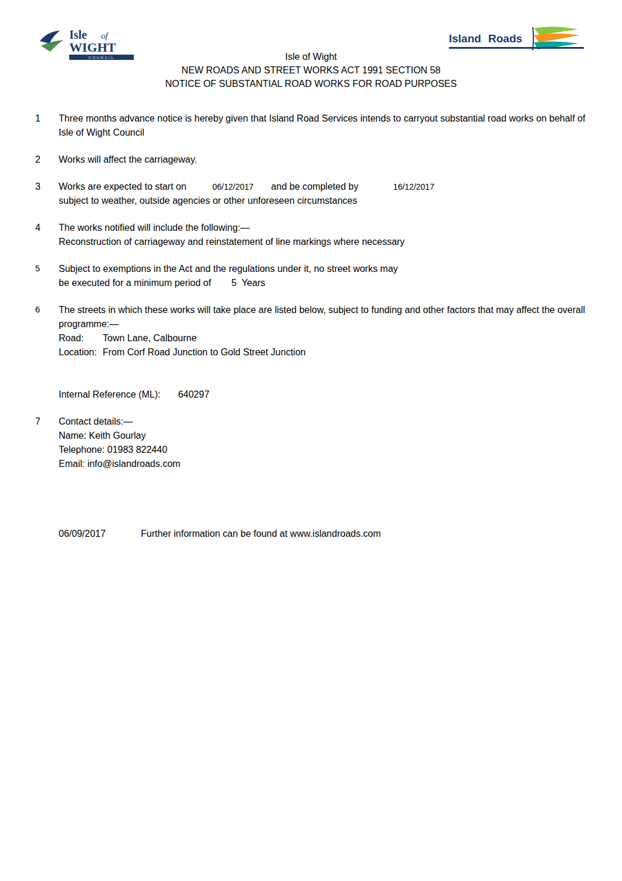Isle of WIGHT COUNCIL
Island Roads
Isle of Wight
NEW ROADS AND STREET WORKS ACT 1991 SECTION 58
NOTICE OF SUBSTANTIAL ROAD WORKS FOR ROAD PURPOSES
1
Three months advance notice is hereby given that Island Road Services intends to carryout substantial road works on behalf of Isle of Wight Council
2
Works will affect the carriageway.
3
Works are expected to start on 06/12/2017 and be completed by 16/12/2017
subject to weather, outside agencies or other unforeseen circumstances
4
The works notified will include the following:—
Reconstruction of carriageway and reinstatement of line markings where necessary
5
Subject to exemptions in the Act and the regulations under it, no street works may
be executed for a minimum period of 5 Years
6
The streets in which these works will take place are listed below, subject to funding and other factors that may affect the overall programme:—
Road: Town Lane, Calbourne
Location: From Corf Road Junction to Gold Street Junction
Internal Reference (ML): 640297
7
Contact details:—
Name: Keith Gourlay
Telephone: 01983 822440
Email: info@islandroads.com
06/09/2017 Further information can be found at www.islandroads.com